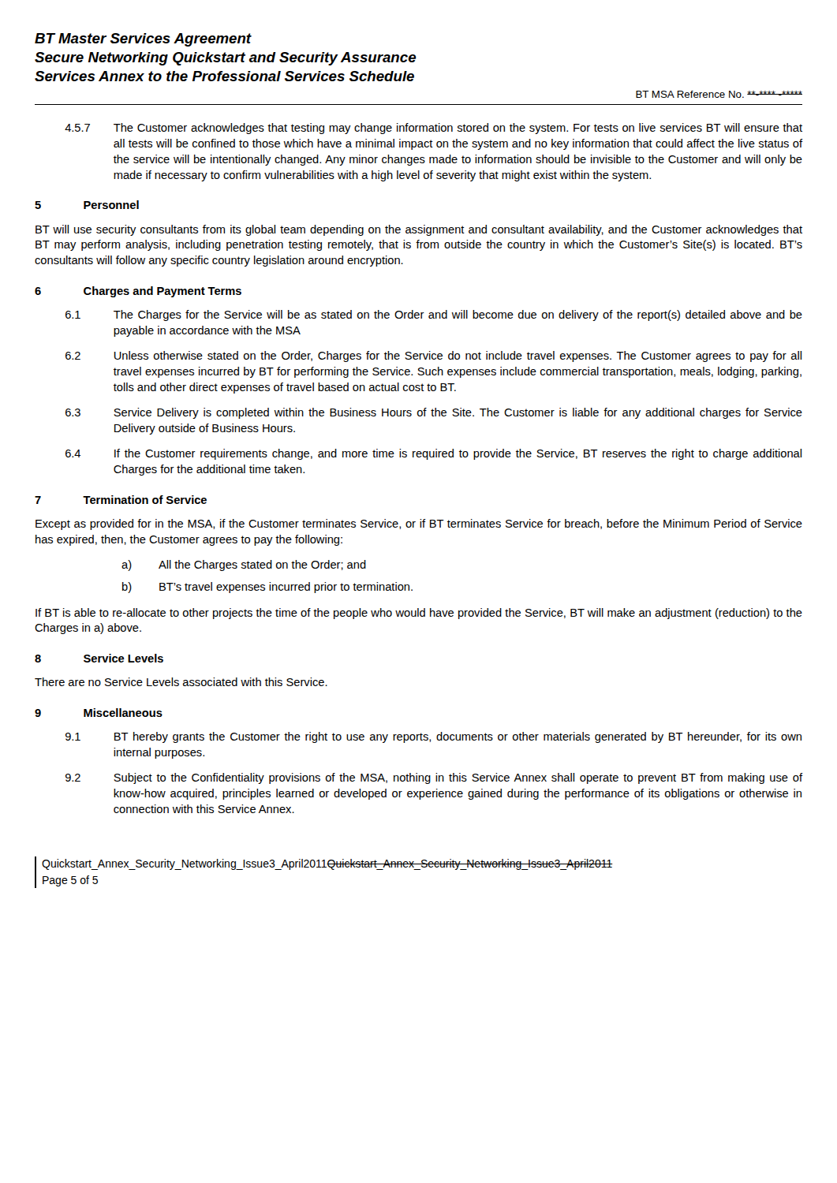BT Master Services Agreement
Secure Networking Quickstart and Security Assurance
Services Annex to the Professional Services Schedule
BT MSA Reference No. **-**** -*****
4.5.7
The Customer acknowledges that testing may change information stored on the system. For tests on live services BT will ensure that all tests will be confined to those which have a minimal impact on the system and no key information that could affect the live status of the service will be intentionally changed. Any minor changes made to information should be invisible to the Customer and will only be made if necessary to confirm vulnerabilities with a high level of severity that might exist within the system.
5
Personnel
BT will use security consultants from its global team depending on the assignment and consultant availability, and the Customer acknowledges that BT may perform analysis, including penetration testing remotely, that is from outside the country in which the Customer’s Site(s) is located. BT’s consultants will follow any specific country legislation around encryption.
6
Charges and Payment Terms
6.1
The Charges for the Service will be as stated on the Order and will become due on delivery of the report(s) detailed above and be payable in accordance with the MSA
6.2
Unless otherwise stated on the Order, Charges for the Service do not include travel expenses. The Customer agrees to pay for all travel expenses incurred by BT for performing the Service. Such expenses include commercial transportation, meals, lodging, parking, tolls and other direct expenses of travel based on actual cost to BT.
6.3
Service Delivery is completed within the Business Hours of the Site. The Customer is liable for any additional charges for Service Delivery outside of Business Hours.
6.4
If the Customer requirements change, and more time is required to provide the Service, BT reserves the right to charge additional Charges for the additional time taken.
7
Termination of Service
Except as provided for in the MSA, if the Customer terminates Service, or if BT terminates Service for breach, before the Minimum Period of Service has expired, then, the Customer agrees to pay the following:
a) All the Charges stated on the Order; and
b) BT’s travel expenses incurred prior to termination.
If BT is able to re-allocate to other projects the time of the people who would have provided the Service, BT will make an adjustment (reduction) to the Charges in a) above.
8
Service Levels
There are no Service Levels associated with this Service.
9
Miscellaneous
9.1
BT hereby grants the Customer the right to use any reports, documents or other materials generated by BT hereunder, for its own internal purposes.
9.2
Subject to the Confidentiality provisions of the MSA, nothing in this Service Annex shall operate to prevent BT from making use of know-how acquired, principles learned or developed or experience gained during the performance of its obligations or otherwise in connection with this Service Annex.
Quickstart_Annex_Security_Networking_Issue3_April2011Quickstart_Annex_Security_Networking_Issue3_April2011
Page 5 of 5